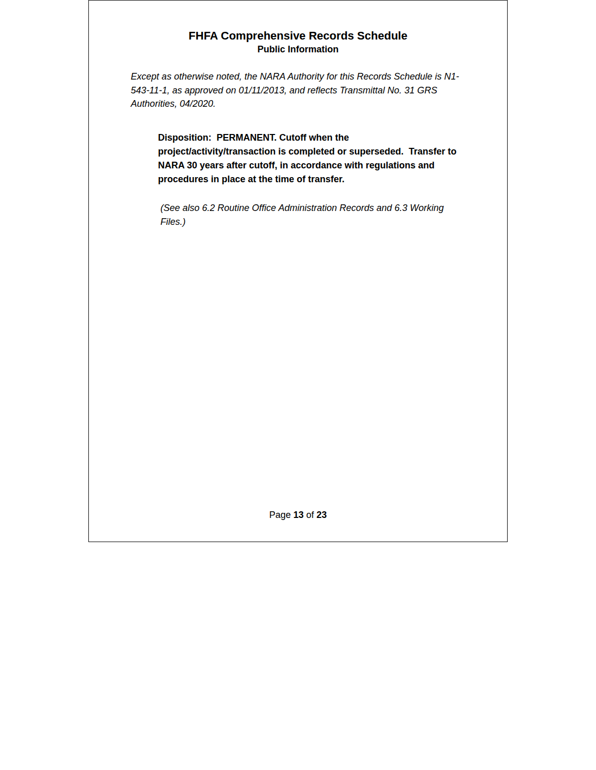FHFA Comprehensive Records Schedule
Public Information
Except as otherwise noted, the NARA Authority for this Records Schedule is N1-543-11-1, as approved on 01/11/2013, and reflects Transmittal No. 31 GRS Authorities, 04/2020.
Disposition: PERMANENT. Cutoff when the project/activity/transaction is completed or superseded. Transfer to NARA 30 years after cutoff, in accordance with regulations and procedures in place at the time of transfer.
(See also 6.2 Routine Office Administration Records and 6.3 Working Files.)
Page 13 of 23